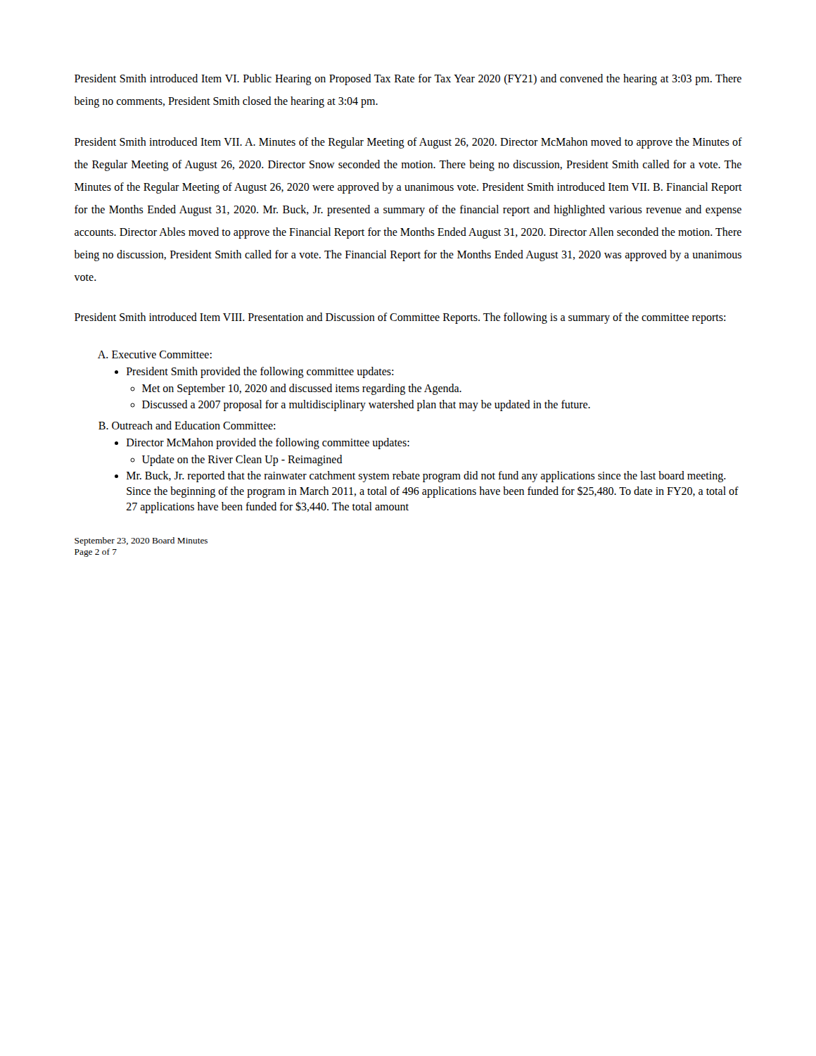President Smith introduced Item VI. Public Hearing on Proposed Tax Rate for Tax Year 2020 (FY21) and convened the hearing at 3:03 pm. There being no comments, President Smith closed the hearing at 3:04 pm.
President Smith introduced Item VII. A. Minutes of the Regular Meeting of August 26, 2020. Director McMahon moved to approve the Minutes of the Regular Meeting of August 26, 2020. Director Snow seconded the motion. There being no discussion, President Smith called for a vote. The Minutes of the Regular Meeting of August 26, 2020 were approved by a unanimous vote. President Smith introduced Item VII. B. Financial Report for the Months Ended August 31, 2020. Mr. Buck, Jr. presented a summary of the financial report and highlighted various revenue and expense accounts. Director Ables moved to approve the Financial Report for the Months Ended August 31, 2020. Director Allen seconded the motion. There being no discussion, President Smith called for a vote. The Financial Report for the Months Ended August 31, 2020 was approved by a unanimous vote.
President Smith introduced Item VIII. Presentation and Discussion of Committee Reports. The following is a summary of the committee reports:
Executive Committee:
President Smith provided the following committee updates:
Met on September 10, 2020 and discussed items regarding the Agenda.
Discussed a 2007 proposal for a multidisciplinary watershed plan that may be updated in the future.
Outreach and Education Committee:
Director McMahon provided the following committee updates:
Update on the River Clean Up - Reimagined
Mr. Buck, Jr. reported that the rainwater catchment system rebate program did not fund any applications since the last board meeting. Since the beginning of the program in March 2011, a total of 496 applications have been funded for $25,480. To date in FY20, a total of 27 applications have been funded for $3,440. The total amount
September 23, 2020 Board Minutes
Page 2 of 7